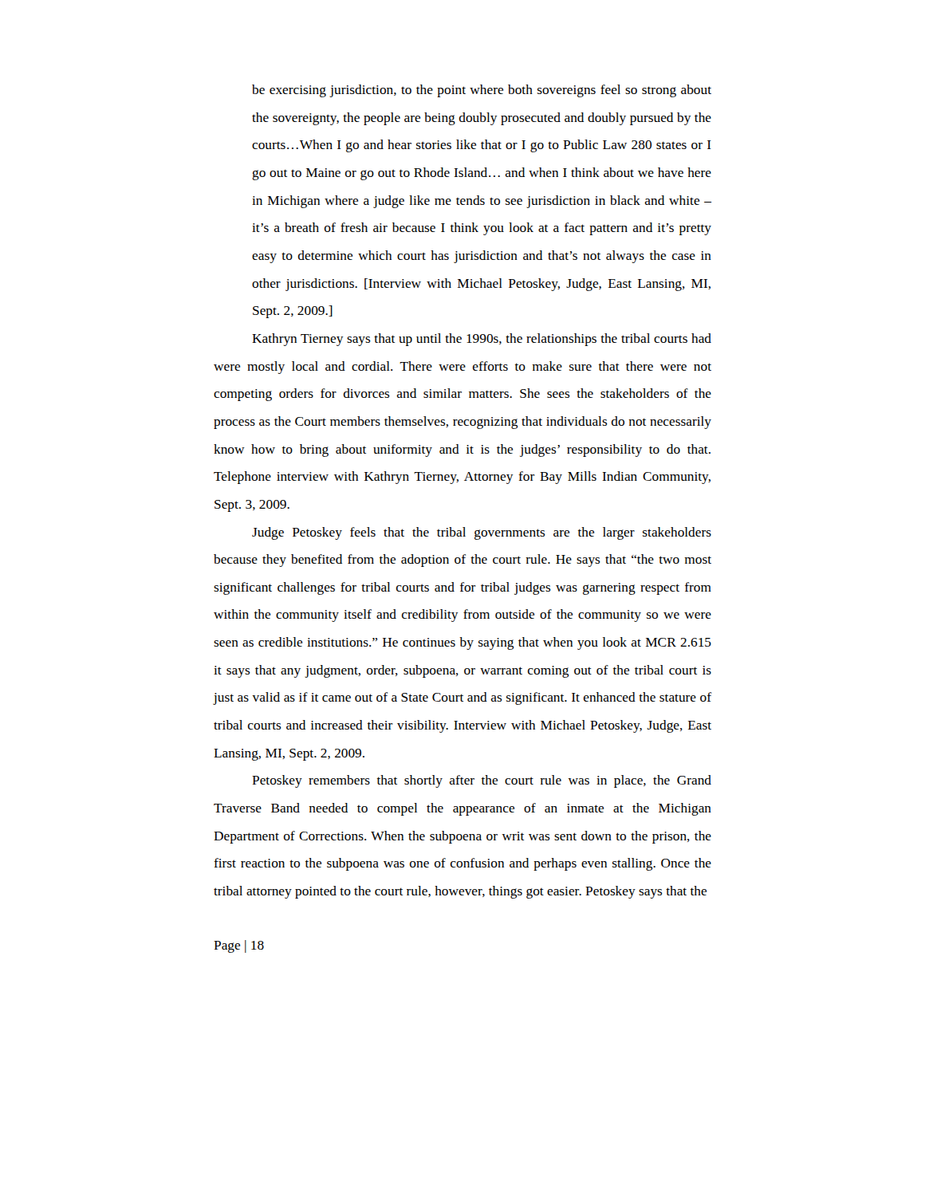be exercising jurisdiction, to the point where both sovereigns feel so strong about the sovereignty, the people are being doubly prosecuted and doubly pursued by the courts…When I go and hear stories like that or I go to Public Law 280 states or I go out to Maine or go out to Rhode Island… and when I think about we have here in Michigan where a judge like me tends to see jurisdiction in black and white – it’s a breath of fresh air because I think you look at a fact pattern and it’s pretty easy to determine which court has jurisdiction and that’s not always the case in other jurisdictions. [Interview with Michael Petoskey, Judge, East Lansing, MI, Sept. 2, 2009.]
Kathryn Tierney says that up until the 1990s, the relationships the tribal courts had were mostly local and cordial. There were efforts to make sure that there were not competing orders for divorces and similar matters. She sees the stakeholders of the process as the Court members themselves, recognizing that individuals do not necessarily know how to bring about uniformity and it is the judges’ responsibility to do that. Telephone interview with Kathryn Tierney, Attorney for Bay Mills Indian Community, Sept. 3, 2009.
Judge Petoskey feels that the tribal governments are the larger stakeholders because they benefited from the adoption of the court rule. He says that “the two most significant challenges for tribal courts and for tribal judges was garnering respect from within the community itself and credibility from outside of the community so we were seen as credible institutions.” He continues by saying that when you look at MCR 2.615 it says that any judgment, order, subpoena, or warrant coming out of the tribal court is just as valid as if it came out of a State Court and as significant. It enhanced the stature of tribal courts and increased their visibility. Interview with Michael Petoskey, Judge, East Lansing, MI, Sept. 2, 2009.
Petoskey remembers that shortly after the court rule was in place, the Grand Traverse Band needed to compel the appearance of an inmate at the Michigan Department of Corrections. When the subpoena or writ was sent down to the prison, the first reaction to the subpoena was one of confusion and perhaps even stalling. Once the tribal attorney pointed to the court rule, however, things got easier. Petoskey says that the
Page | 18